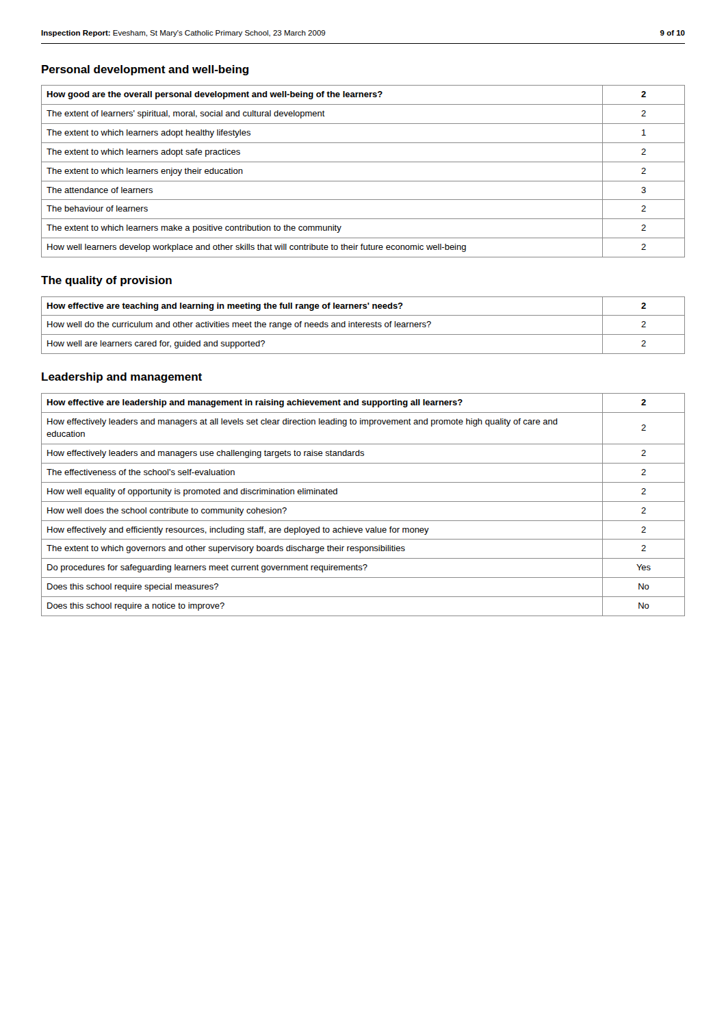Inspection Report: Evesham, St Mary's Catholic Primary School, 23 March 2009
9 of 10
Personal development and well-being
| How good are the overall personal development and well-being of the learners? | 2 |
| The extent of learners' spiritual, moral, social and cultural development | 2 |
| The extent to which learners adopt healthy lifestyles | 1 |
| The extent to which learners adopt safe practices | 2 |
| The extent to which learners enjoy their education | 2 |
| The attendance of learners | 3 |
| The behaviour of learners | 2 |
| The extent to which learners make a positive contribution to the community | 2 |
| How well learners develop workplace and other skills that will contribute to their future economic well-being | 2 |
The quality of provision
| How effective are teaching and learning in meeting the full range of learners' needs? | 2 |
| How well do the curriculum and other activities meet the range of needs and interests of learners? | 2 |
| How well are learners cared for, guided and supported? | 2 |
Leadership and management
| How effective are leadership and management in raising achievement and supporting all learners? | 2 |
| How effectively leaders and managers at all levels set clear direction leading to improvement and promote high quality of care and education | 2 |
| How effectively leaders and managers use challenging targets to raise standards | 2 |
| The effectiveness of the school's self-evaluation | 2 |
| How well equality of opportunity is promoted and discrimination eliminated | 2 |
| How well does the school contribute to community cohesion? | 2 |
| How effectively and efficiently resources, including staff, are deployed to achieve value for money | 2 |
| The extent to which governors and other supervisory boards discharge their responsibilities | 2 |
| Do procedures for safeguarding learners meet current government requirements? | Yes |
| Does this school require special measures? | No |
| Does this school require a notice to improve? | No |